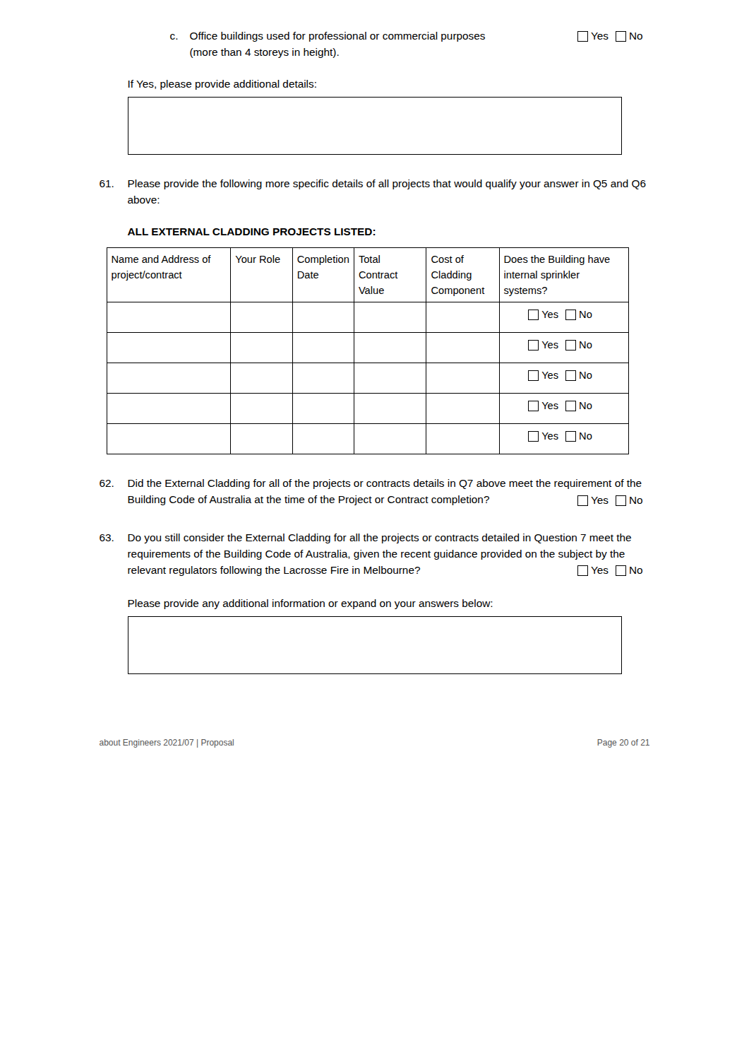c.
Office buildings used for professional or commercial purposes
Yes No
(more than 4 storeys in height).
If Yes, please provide additional details:
61.
Please provide the following more specific details of all projects that would qualify your answer in Q5 and Q6 above:
ALL EXTERNAL CLADDING PROJECTS LISTED:
| Name and Address of project/contract | Your Role | Completion Date | Total Contract Value | Cost of Cladding Component | Does the Building have internal sprinkler systems? |
| --- | --- | --- | --- | --- | --- |
| | | | | | Yes No |
| | | | | | Yes No |
| | | | | | Yes No |
| | | | | | Yes No |
| | | | | | Yes No |
62.
Did the External Cladding for all of the projects or contracts details in Q7 above meet the requirement of the Building Code of Australia at the time of the Project or Contract completion? Yes No
63.
Do you still consider the External Cladding for all the projects or contracts detailed in Question 7 meet the requirements of the Building Code of Australia, given the recent guidance provided on the subject by the relevant regulators following the Lacrosse Fire in Melbourne? Yes No
Please provide any additional information or expand on your answers below:
about Engineers 2021/07 | Proposal Page 20 of 21